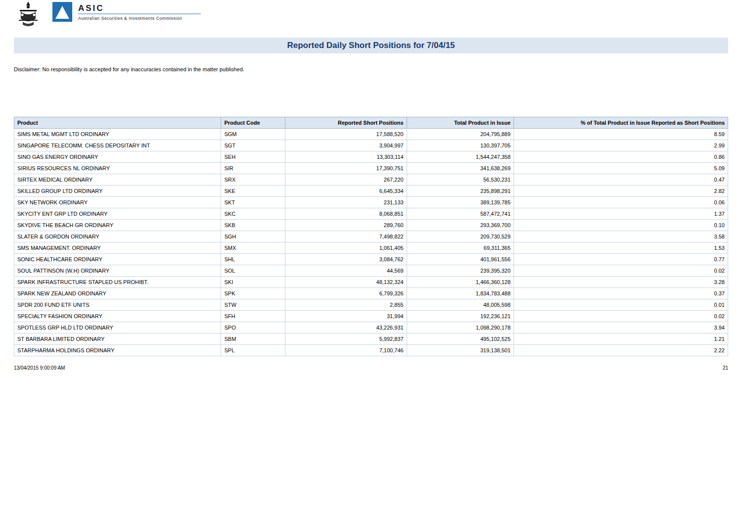ASIC Australian Securities & Investments Commission
Reported Daily Short Positions for 7/04/15
Disclaimer: No responsibility is accepted for any inaccuracies contained in the matter published.
| Product | Product Code | Reported Short Positions | Total Product in Issue | % of Total Product in Issue Reported as Short Positions |
| --- | --- | --- | --- | --- |
| SIMS METAL MGMT LTD ORDINARY | SGM | 17,588,520 | 204,795,889 | 8.59 |
| SINGAPORE TELECOMM. CHESS DEPOSITARY INT | SGT | 3,904,997 | 130,397,705 | 2.99 |
| SINO GAS ENERGY ORDINARY | SEH | 13,303,114 | 1,544,247,358 | 0.86 |
| SIRIUS RESOURCES NL ORDINARY | SIR | 17,390,751 | 341,638,269 | 5.09 |
| SIRTEX MEDICAL ORDINARY | SRX | 267,220 | 56,530,231 | 0.47 |
| SKILLED GROUP LTD ORDINARY | SKE | 6,645,334 | 235,898,291 | 2.82 |
| SKY NETWORK ORDINARY | SKT | 231,133 | 389,139,785 | 0.06 |
| SKYCITY ENT GRP LTD ORDINARY | SKC | 8,068,851 | 587,472,741 | 1.37 |
| SKYDIVE THE BEACH GR ORDINARY | SKB | 289,760 | 293,369,700 | 0.10 |
| SLATER & GORDON ORDINARY | SGH | 7,498,822 | 209,730,529 | 3.58 |
| SMS MANAGEMENT. ORDINARY | SMX | 1,061,405 | 69,311,365 | 1.53 |
| SONIC HEALTHCARE ORDINARY | SHL | 3,084,762 | 401,961,556 | 0.77 |
| SOUL PATTINSON (W.H) ORDINARY | SOL | 44,569 | 239,395,320 | 0.02 |
| SPARK INFRASTRUCTURE STAPLED US PROHIBT. | SKI | 48,132,324 | 1,466,360,128 | 3.28 |
| SPARK NEW ZEALAND ORDINARY | SPK | 6,799,326 | 1,834,783,488 | 0.37 |
| SPDR 200 FUND ETF UNITS | STW | 2,855 | 48,005,598 | 0.01 |
| SPECIALTY FASHION ORDINARY | SFH | 31,994 | 192,236,121 | 0.02 |
| SPOTLESS GRP HLD LTD ORDINARY | SPO | 43,226,931 | 1,098,290,178 | 3.94 |
| ST BARBARA LIMITED ORDINARY | SBM | 5,992,837 | 495,102,525 | 1.21 |
| STARPHARMA HOLDINGS ORDINARY | SPL | 7,100,746 | 319,138,501 | 2.22 |
13/04/2015 9:00:09 AM 21